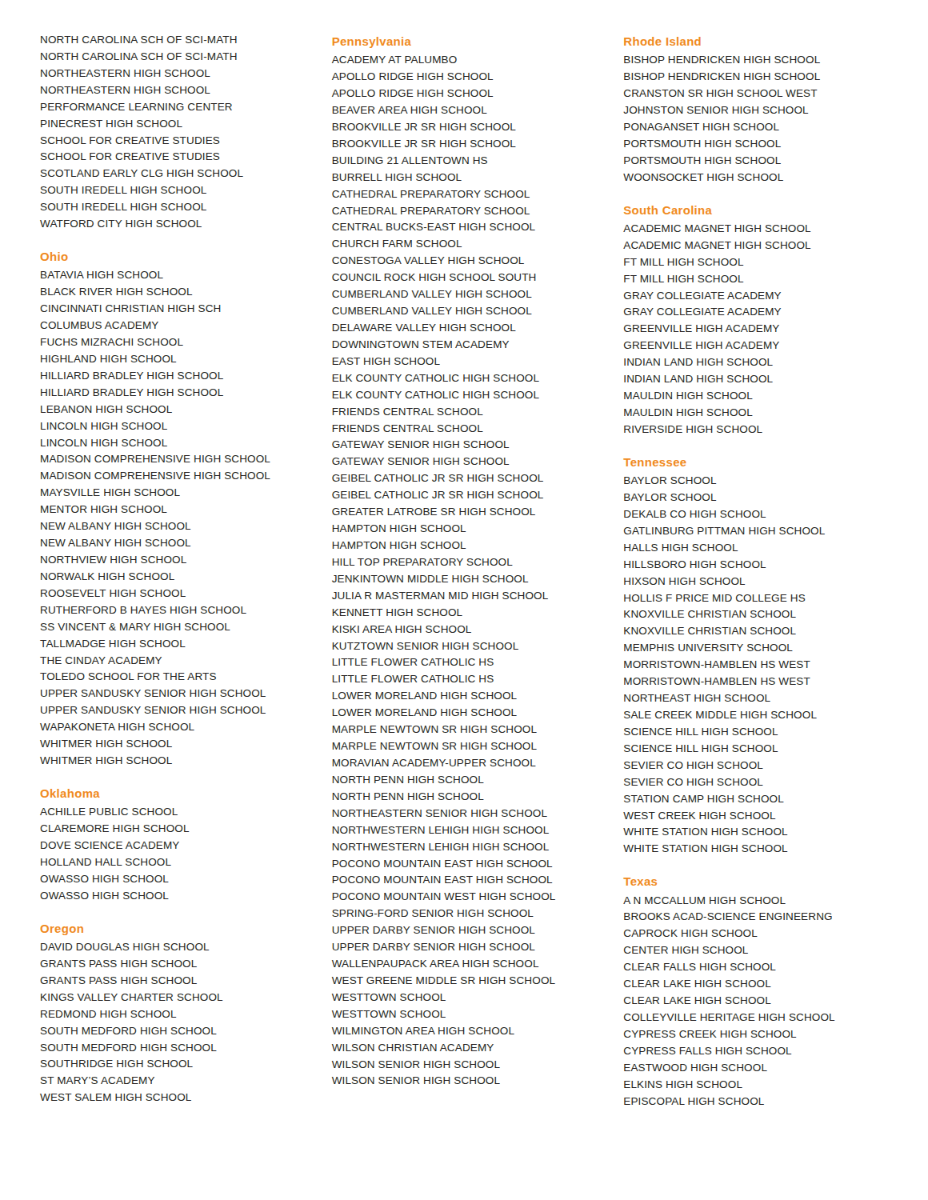North Carolina Sch of Sci-Math
North Carolina Sch of Sci-Math
Northeastern High School
Northeastern High School
Performance Learning Center
Pinecrest High School
School for Creative Studies
School for Creative Studies
Scotland Early Clg High School
South Iredell High School
South Iredell High School
Watford City High School
Ohio
Batavia High School
Black River High School
Cincinnati Christian High Sch
Columbus Academy
Fuchs Mizrachi School
Highland High School
Hilliard Bradley High School
Hilliard Bradley High School
Lebanon High School
Lincoln High School
Lincoln High School
Madison Comprehensive High School
Madison Comprehensive High School
Maysville High School
Mentor High School
New Albany High School
New Albany High School
Northview High School
Norwalk High School
Roosevelt High School
Rutherford B Hayes High School
SS Vincent & Mary High School
Tallmadge High School
The Cinday Academy
Toledo School for the Arts
Upper Sandusky Senior High School
Upper Sandusky Senior High School
Wapakoneta High School
Whitmer High School
Whitmer High School
Oklahoma
Achille Public School
Claremore High School
Dove Science Academy
Holland Hall School
Owasso High School
Owasso High School
Oregon
David Douglas High School
Grants Pass High School
Grants Pass High School
Kings Valley Charter School
Redmond High School
South Medford High School
South Medford High School
Southridge High School
St Mary’s Academy
West Salem High School
Pennsylvania
Academy at Palumbo
Apollo Ridge High School
Apollo Ridge High School
Beaver Area High School
Brookville Jr Sr High School
Brookville Jr Sr High School
Building 21 Allentown HS
Burrell High School
Cathedral Preparatory School
Cathedral Preparatory School
Central Bucks-East High School
Church Farm School
Conestoga Valley High School
Council Rock High School South
Cumberland Valley High School
Cumberland Valley High School
Delaware Valley High School
Downingtown STEM Academy
East High School
Elk County Catholic High School
Elk County Catholic High School
Friends Central School
Friends Central School
Gateway Senior High School
Gateway Senior High School
Geibel Catholic Jr Sr High School
Geibel Catholic Jr Sr High School
Greater Latrobe Sr High School
Hampton High School
Hampton High School
Hill Top Preparatory School
Jenkintown Middle High School
Julia R Masterman Mid High School
Kennett High School
Kiski Area High School
Kutztown Senior High School
Little Flower Catholic HS
Little Flower Catholic HS
Lower Moreland High School
Lower Moreland High School
Marple Newtown Sr High School
Marple Newtown Sr High School
Moravian Academy-Upper School
North Penn High School
North Penn High School
Northeastern Senior High School
Northwestern Lehigh High School
Northwestern Lehigh High School
Pocono Mountain East High School
Pocono Mountain East High School
Pocono Mountain West High School
Spring-Ford Senior High School
Upper Darby Senior High School
Upper Darby Senior High School
Wallenpaupack Area High School
West Greene Middle Sr High School
Westtown School
Westtown School
Wilmington Area High School
Wilson Christian Academy
Wilson Senior High School
Wilson Senior High School
Rhode Island
Bishop Hendricken High School
Bishop Hendricken High School
Cranston Sr High School West
Johnston Senior High School
Ponaganset High School
Portsmouth High School
Portsmouth High School
Woonsocket High School
South Carolina
Academic Magnet High School
Academic Magnet High School
Ft Mill High School
Ft Mill High School
Gray Collegiate Academy
Gray Collegiate Academy
Greenville High Academy
Greenville High Academy
Indian Land High School
Indian Land High School
Mauldin High School
Mauldin High School
Riverside High School
Tennessee
Baylor School
Baylor School
Dekalb Co High School
Gatlinburg Pittman High School
Halls High School
Hillsboro High School
Hixson High School
Hollis F Price Mid College HS
Knoxville Christian School
Knoxville Christian School
Memphis University School
Morristown-Hamblen HS West
Morristown-Hamblen HS West
Northeast High School
Sale Creek Middle High School
Science Hill High School
Science Hill High School
Sevier Co High School
Sevier Co High School
Station Camp High School
West Creek High School
White Station High School
White Station High School
Texas
A N McCallum High School
Brooks Acad-Science Engineerng
Caprock High School
Center High School
Clear Falls High School
Clear Lake High School
Clear Lake High School
Colleyville Heritage High School
Cypress Creek High School
Cypress Falls High School
Eastwood High School
Elkins High School
Episcopal High School